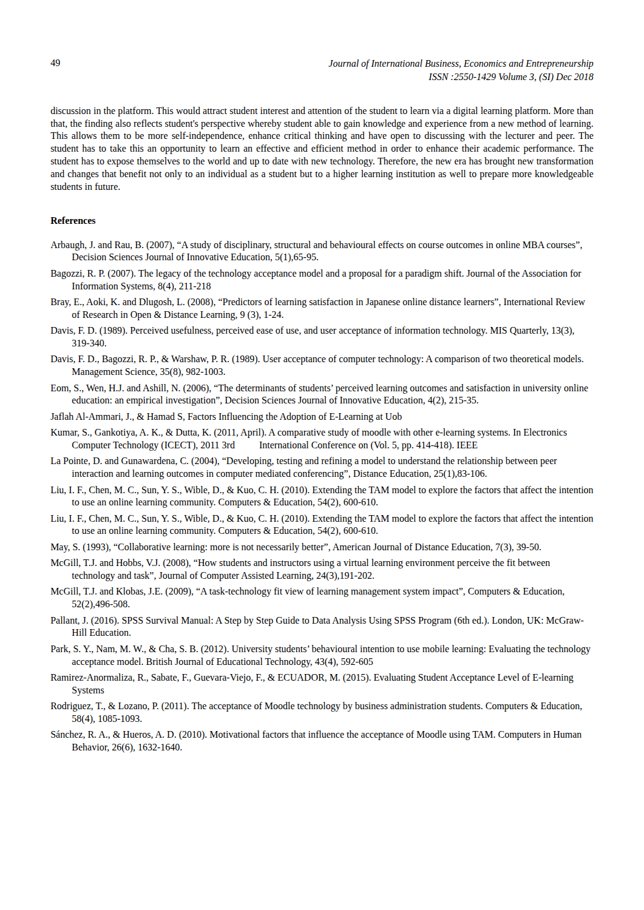49
Journal of International Business, Economics and Entrepreneurship
ISSN :2550-1429 Volume 3, (SI) Dec 2018
discussion in the platform. This would attract student interest and attention of the student to learn via a digital learning platform. More than that, the finding also reflects student's perspective whereby student able to gain knowledge and experience from a new method of learning. This allows them to be more self-independence, enhance critical thinking and have open to discussing with the lecturer and peer. The student has to take this an opportunity to learn an effective and efficient method in order to enhance their academic performance. The student has to expose themselves to the world and up to date with new technology. Therefore, the new era has brought new transformation and changes that benefit not only to an individual as a student but to a higher learning institution as well to prepare more knowledgeable students in future.
References
Arbaugh, J. and Rau, B. (2007), “A study of disciplinary, structural and behavioural effects on course outcomes in online MBA courses”, Decision Sciences Journal of Innovative Education, 5(1),65-95.
Bagozzi, R. P. (2007). The legacy of the technology acceptance model and a proposal for a paradigm shift. Journal of the Association for Information Systems, 8(4), 211-218
Bray, E., Aoki, K. and Dlugosh, L. (2008), “Predictors of learning satisfaction in Japanese online distance learners”, International Review of Research in Open & Distance Learning, 9 (3), 1-24.
Davis, F. D. (1989). Perceived usefulness, perceived ease of use, and user acceptance of information technology. MIS Quarterly, 13(3), 319-340.
Davis, F. D., Bagozzi, R. P., & Warshaw, P. R. (1989). User acceptance of computer technology: A comparison of two theoretical models. Management Science, 35(8), 982-1003.
Eom, S., Wen, H.J. and Ashill, N. (2006), “The determinants of students’ perceived learning outcomes and satisfaction in university online education: an empirical investigation”, Decision Sciences Journal of Innovative Education, 4(2), 215-35.
Jaflah Al-Ammari, J., & Hamad S, Factors Influencing the Adoption of E-Learning at Uob
Kumar, S., Gankotiya, A. K., & Dutta, K. (2011, April). A comparative study of moodle with other e-learning systems. In Electronics Computer Technology (ICECT), 2011 3rd International Conference on (Vol. 5, pp. 414-418). IEEE
La Pointe, D. and Gunawardena, C. (2004), “Developing, testing and refining a model to understand the relationship between peer interaction and learning outcomes in computer mediated conferencing”, Distance Education, 25(1),83-106.
Liu, I. F., Chen, M. C., Sun, Y. S., Wible, D., & Kuo, C. H. (2010). Extending the TAM model to explore the factors that affect the intention to use an online learning community. Computers & Education, 54(2), 600-610.
Liu, I. F., Chen, M. C., Sun, Y. S., Wible, D., & Kuo, C. H. (2010). Extending the TAM model to explore the factors that affect the intention to use an online learning community. Computers & Education, 54(2), 600-610.
May, S. (1993), “Collaborative learning: more is not necessarily better”, American Journal of Distance Education, 7(3), 39-50.
McGill, T.J. and Hobbs, V.J. (2008), “How students and instructors using a virtual learning environment perceive the fit between technology and task”, Journal of Computer Assisted Learning, 24(3),191-202.
McGill, T.J. and Klobas, J.E. (2009), “A task-technology fit view of learning management system impact”, Computers & Education, 52(2),496-508.
Pallant, J. (2016). SPSS Survival Manual: A Step by Step Guide to Data Analysis Using SPSS Program (6th ed.). London, UK: McGraw-Hill Education.
Park, S. Y., Nam, M. W., & Cha, S. B. (2012). University students’ behavioural intention to use mobile learning: Evaluating the technology acceptance model. British Journal of Educational Technology, 43(4), 592-605
Ramirez-Anormaliza, R., Sabate, F., Guevara-Viejo, F., & ECUADOR, M. (2015). Evaluating Student Acceptance Level of E-learning Systems
Rodriguez, T., & Lozano, P. (2011). The acceptance of Moodle technology by business administration students. Computers & Education, 58(4), 1085-1093.
Sánchez, R. A., & Hueros, A. D. (2010). Motivational factors that influence the acceptance of Moodle using TAM. Computers in Human Behavior, 26(6), 1632-1640.